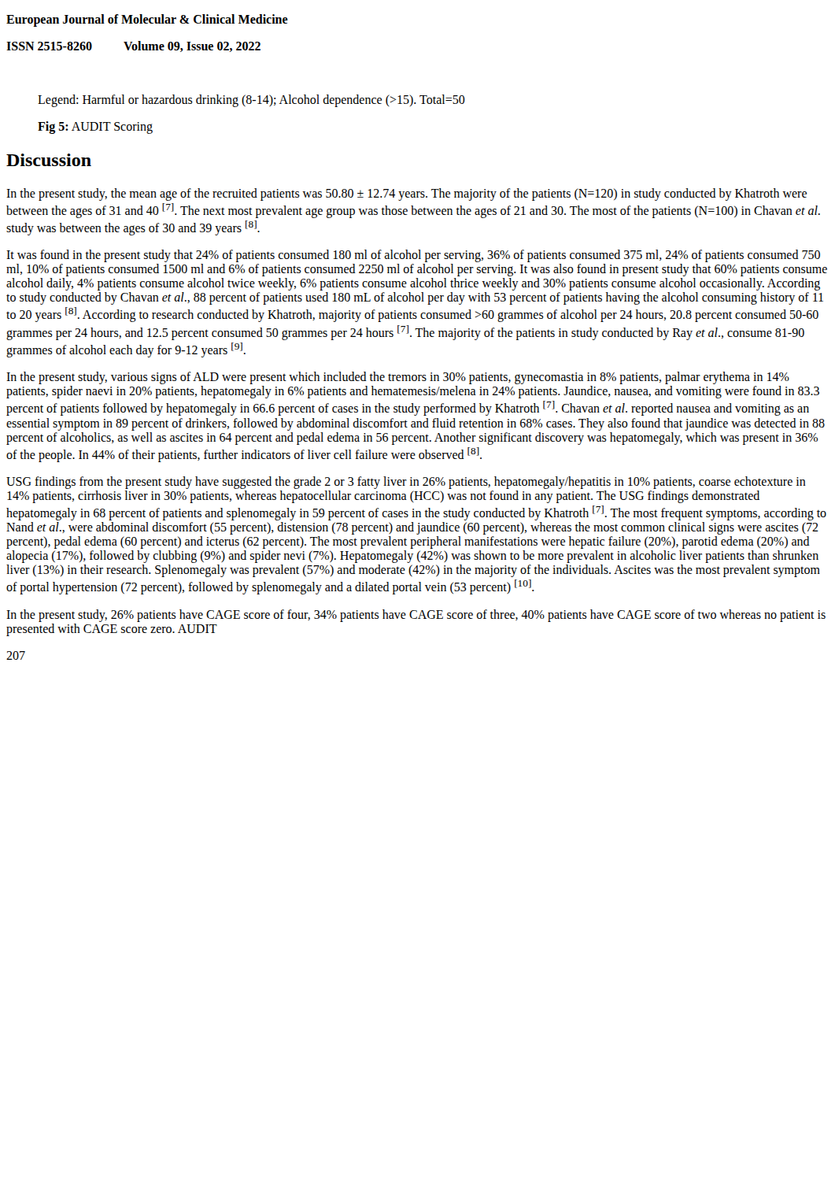European Journal of Molecular & Clinical Medicine
ISSN 2515-8260 Volume 09, Issue 02, 2022
Legend: Harmful or hazardous drinking (8-14); Alcohol dependence (>15). Total=50
Fig 5: AUDIT Scoring
Discussion
In the present study, the mean age of the recruited patients was 50.80 ± 12.74 years. The majority of the patients (N=120) in study conducted by Khatroth were between the ages of 31 and 40 [7]. The next most prevalent age group was those between the ages of 21 and 30. The most of the patients (N=100) in Chavan et al. study was between the ages of 30 and 39 years [8].
It was found in the present study that 24% of patients consumed 180 ml of alcohol per serving, 36% of patients consumed 375 ml, 24% of patients consumed 750 ml, 10% of patients consumed 1500 ml and 6% of patients consumed 2250 ml of alcohol per serving. It was also found in present study that 60% patients consume alcohol daily, 4% patients consume alcohol twice weekly, 6% patients consume alcohol thrice weekly and 30% patients consume alcohol occasionally. According to study conducted by Chavan et al., 88 percent of patients used 180 mL of alcohol per day with 53 percent of patients having the alcohol consuming history of 11 to 20 years [8]. According to research conducted by Khatroth, majority of patients consumed >60 grammes of alcohol per 24 hours, 20.8 percent consumed 50-60 grammes per 24 hours, and 12.5 percent consumed 50 grammes per 24 hours [7]. The majority of the patients in study conducted by Ray et al., consume 81-90 grammes of alcohol each day for 9-12 years [9].
In the present study, various signs of ALD were present which included the tremors in 30% patients, gynecomastia in 8% patients, palmar erythema in 14% patients, spider naevi in 20% patients, hepatomegaly in 6% patients and hematemesis/melena in 24% patients. Jaundice, nausea, and vomiting were found in 83.3 percent of patients followed by hepatomegaly in 66.6 percent of cases in the study performed by Khatroth [7]. Chavan et al. reported nausea and vomiting as an essential symptom in 89 percent of drinkers, followed by abdominal discomfort and fluid retention in 68% cases. They also found that jaundice was detected in 88 percent of alcoholics, as well as ascites in 64 percent and pedal edema in 56 percent. Another significant discovery was hepatomegaly, which was present in 36% of the people. In 44% of their patients, further indicators of liver cell failure were observed [8].
USG findings from the present study have suggested the grade 2 or 3 fatty liver in 26% patients, hepatomegaly/hepatitis in 10% patients, coarse echotexture in 14% patients, cirrhosis liver in 30% patients, whereas hepatocellular carcinoma (HCC) was not found in any patient. The USG findings demonstrated hepatomegaly in 68 percent of patients and splenomegaly in 59 percent of cases in the study conducted by Khatroth [7]. The most frequent symptoms, according to Nand et al., were abdominal discomfort (55 percent), distension (78 percent) and jaundice (60 percent), whereas the most common clinical signs were ascites (72 percent), pedal edema (60 percent) and icterus (62 percent). The most prevalent peripheral manifestations were hepatic failure (20%), parotid edema (20%) and alopecia (17%), followed by clubbing (9%) and spider nevi (7%). Hepatomegaly (42%) was shown to be more prevalent in alcoholic liver patients than shrunken liver (13%) in their research. Splenomegaly was prevalent (57%) and moderate (42%) in the majority of the individuals. Ascites was the most prevalent symptom of portal hypertension (72 percent), followed by splenomegaly and a dilated portal vein (53 percent) [10].
In the present study, 26% patients have CAGE score of four, 34% patients have CAGE score of three, 40% patients have CAGE score of two whereas no patient is presented with CAGE score zero. AUDIT
207